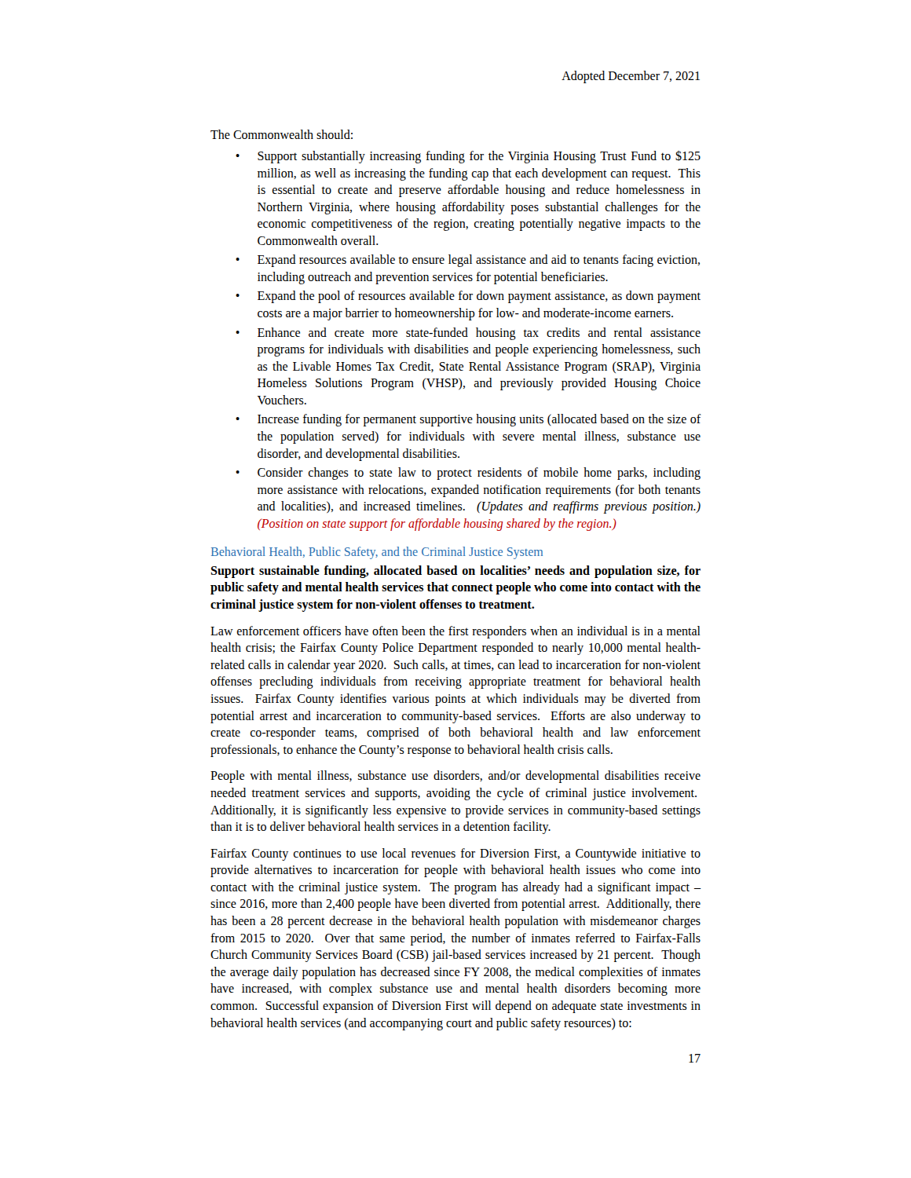Adopted December 7, 2021
The Commonwealth should:
Support substantially increasing funding for the Virginia Housing Trust Fund to $125 million, as well as increasing the funding cap that each development can request. This is essential to create and preserve affordable housing and reduce homelessness in Northern Virginia, where housing affordability poses substantial challenges for the economic competitiveness of the region, creating potentially negative impacts to the Commonwealth overall.
Expand resources available to ensure legal assistance and aid to tenants facing eviction, including outreach and prevention services for potential beneficiaries.
Expand the pool of resources available for down payment assistance, as down payment costs are a major barrier to homeownership for low- and moderate-income earners.
Enhance and create more state-funded housing tax credits and rental assistance programs for individuals with disabilities and people experiencing homelessness, such as the Livable Homes Tax Credit, State Rental Assistance Program (SRAP), Virginia Homeless Solutions Program (VHSP), and previously provided Housing Choice Vouchers.
Increase funding for permanent supportive housing units (allocated based on the size of the population served) for individuals with severe mental illness, substance use disorder, and developmental disabilities.
Consider changes to state law to protect residents of mobile home parks, including more assistance with relocations, expanded notification requirements (for both tenants and localities), and increased timelines. (Updates and reaffirms previous position.) (Position on state support for affordable housing shared by the region.)
Behavioral Health, Public Safety, and the Criminal Justice System
Support sustainable funding, allocated based on localities’ needs and population size, for public safety and mental health services that connect people who come into contact with the criminal justice system for non-violent offenses to treatment.
Law enforcement officers have often been the first responders when an individual is in a mental health crisis; the Fairfax County Police Department responded to nearly 10,000 mental health-related calls in calendar year 2020. Such calls, at times, can lead to incarceration for non-violent offenses precluding individuals from receiving appropriate treatment for behavioral health issues. Fairfax County identifies various points at which individuals may be diverted from potential arrest and incarceration to community-based services. Efforts are also underway to create co-responder teams, comprised of both behavioral health and law enforcement professionals, to enhance the County’s response to behavioral health crisis calls.
People with mental illness, substance use disorders, and/or developmental disabilities receive needed treatment services and supports, avoiding the cycle of criminal justice involvement. Additionally, it is significantly less expensive to provide services in community-based settings than it is to deliver behavioral health services in a detention facility.
Fairfax County continues to use local revenues for Diversion First, a Countywide initiative to provide alternatives to incarceration for people with behavioral health issues who come into contact with the criminal justice system. The program has already had a significant impact – since 2016, more than 2,400 people have been diverted from potential arrest. Additionally, there has been a 28 percent decrease in the behavioral health population with misdemeanor charges from 2015 to 2020. Over that same period, the number of inmates referred to Fairfax-Falls Church Community Services Board (CSB) jail-based services increased by 21 percent. Though the average daily population has decreased since FY 2008, the medical complexities of inmates have increased, with complex substance use and mental health disorders becoming more common. Successful expansion of Diversion First will depend on adequate state investments in behavioral health services (and accompanying court and public safety resources) to:
17